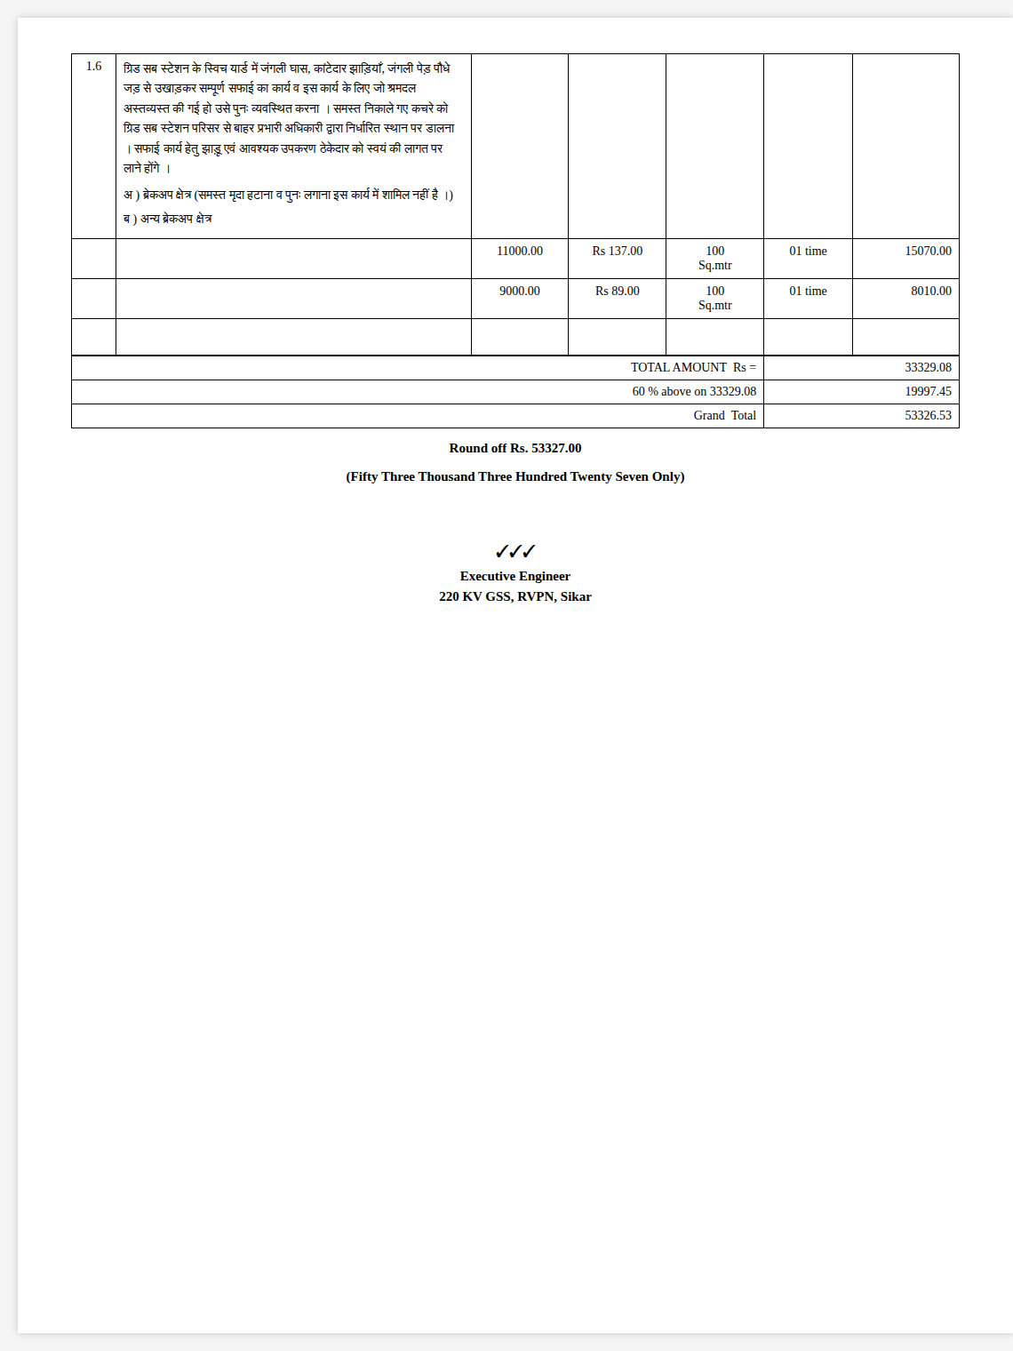| 1.6 | ग्रिड सब स्टेशन के स्विच यार्ड में जंगली घास, कांटेदार झाड़ियाँ, जंगली पेड़ पौधे जड़ से उखाड़कर सम्पूर्ण सफाई का कार्य व इस कार्य के लिए जो श्रमदल अस्तव्यस्त की गई हो उसे पुनः व्यवस्थित करना । समस्त निकाले गए कचरे को ग्रिड सब स्टेशन परिसर से बाहर प्रभारी अधिकारी द्वारा निर्धारित स्थान पर डालना । सफाई कार्य हेतु झाड़ू एवं आवश्यक उपकरण ठेकेदार को स्वयं की लागत पर लाने होंगे । अ ) ब्रेकअप क्षेत्र (समस्त मृदा हटाना व पुनः लगाना इस कार्य में शामिल नहीं है ।) ब ) अन्य ब्रेकअप क्षेत्र | | | | | |
| | | 11000.00 | Rs 137.00 | 100 Sq.mtr | 01 time | 15070.00 |
| | | 9000.00 | Rs 89.00 | 100 Sq.mtr | 01 time | 8010.00 |
| TOTAL AMOUNT Rs = | 33329.08 |
| 60 % above on 33329.08 | 19997.45 |
| Grand Total | 53326.53 |
Round off Rs. 53327.00
(Fifty Three Thousand Three Hundred Twenty Seven Only)
✓✓✓
Executive Engineer
220 KV GSS, RVPN, Sikar